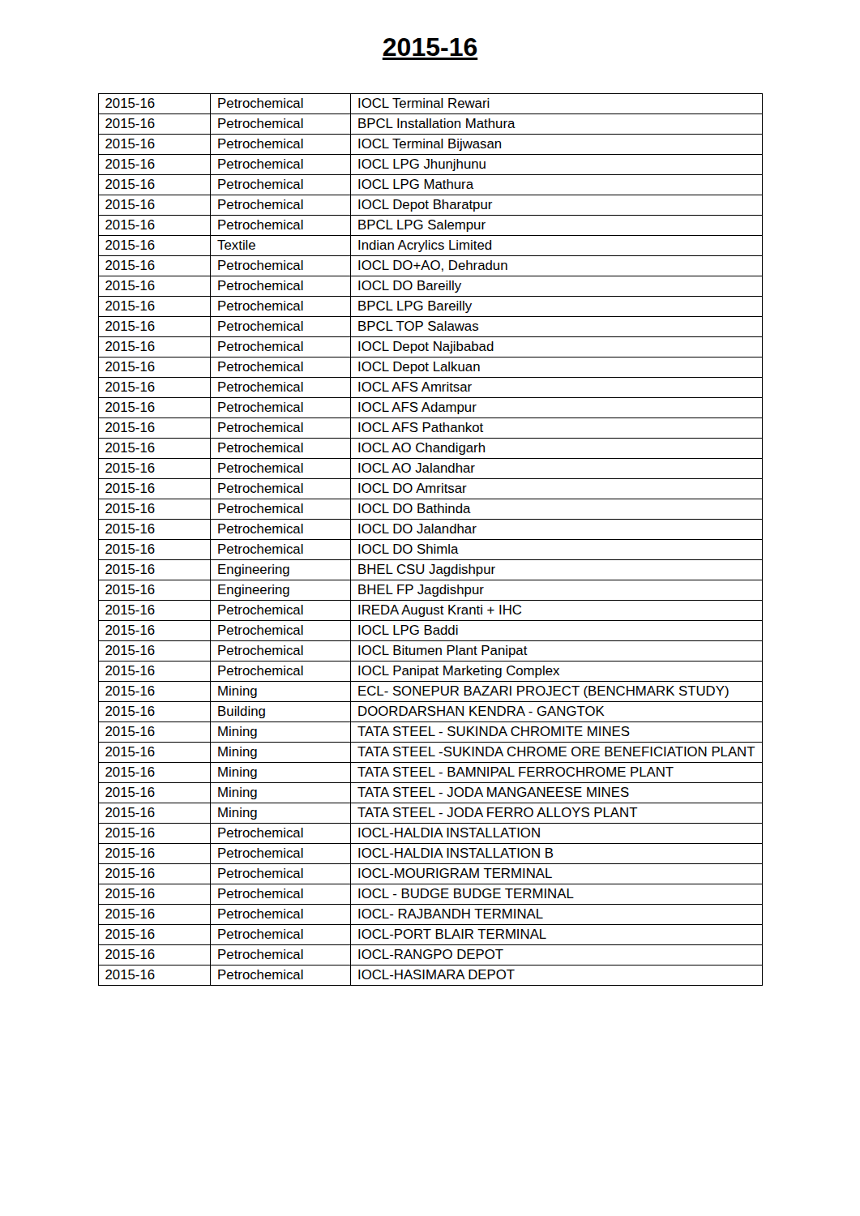2015-16
| 2015-16 | Petrochemical | IOCL Terminal Rewari |
| 2015-16 | Petrochemical | BPCL Installation Mathura |
| 2015-16 | Petrochemical | IOCL Terminal Bijwasan |
| 2015-16 | Petrochemical | IOCL LPG Jhunjhunu |
| 2015-16 | Petrochemical | IOCL LPG Mathura |
| 2015-16 | Petrochemical | IOCL Depot Bharatpur |
| 2015-16 | Petrochemical | BPCL LPG Salempur |
| 2015-16 | Textile | Indian Acrylics Limited |
| 2015-16 | Petrochemical | IOCL DO+AO, Dehradun |
| 2015-16 | Petrochemical | IOCL DO Bareilly |
| 2015-16 | Petrochemical | BPCL LPG Bareilly |
| 2015-16 | Petrochemical | BPCL TOP Salawas |
| 2015-16 | Petrochemical | IOCL Depot Najibabad |
| 2015-16 | Petrochemical | IOCL Depot Lalkuan |
| 2015-16 | Petrochemical | IOCL AFS Amritsar |
| 2015-16 | Petrochemical | IOCL AFS Adampur |
| 2015-16 | Petrochemical | IOCL AFS Pathankot |
| 2015-16 | Petrochemical | IOCL AO Chandigarh |
| 2015-16 | Petrochemical | IOCL AO Jalandhar |
| 2015-16 | Petrochemical | IOCL DO Amritsar |
| 2015-16 | Petrochemical | IOCL DO Bathinda |
| 2015-16 | Petrochemical | IOCL DO Jalandhar |
| 2015-16 | Petrochemical | IOCL DO Shimla |
| 2015-16 | Engineering | BHEL CSU Jagdishpur |
| 2015-16 | Engineering | BHEL FP Jagdishpur |
| 2015-16 | Petrochemical | IREDA August Kranti + IHC |
| 2015-16 | Petrochemical | IOCL LPG Baddi |
| 2015-16 | Petrochemical | IOCL Bitumen Plant Panipat |
| 2015-16 | Petrochemical | IOCL Panipat Marketing Complex |
| 2015-16 | Mining | ECL- SONEPUR BAZARI PROJECT (BENCHMARK STUDY) |
| 2015-16 | Building | DOORDARSHAN KENDRA - GANGTOK |
| 2015-16 | Mining | TATA STEEL - SUKINDA CHROMITE MINES |
| 2015-16 | Mining | TATA STEEL -SUKINDA CHROME ORE BENEFICIATION PLANT |
| 2015-16 | Mining | TATA STEEL - BAMNIPAL FERROCHROME PLANT |
| 2015-16 | Mining | TATA STEEL - JODA MANGANEESE MINES |
| 2015-16 | Mining | TATA STEEL - JODA FERRO ALLOYS PLANT |
| 2015-16 | Petrochemical | IOCL-HALDIA INSTALLATION |
| 2015-16 | Petrochemical | IOCL-HALDIA INSTALLATION B |
| 2015-16 | Petrochemical | IOCL-MOURIGRAM TERMINAL |
| 2015-16 | Petrochemical | IOCL - BUDGE BUDGE TERMINAL |
| 2015-16 | Petrochemical | IOCL- RAJBANDH TERMINAL |
| 2015-16 | Petrochemical | IOCL-PORT BLAIR TERMINAL |
| 2015-16 | Petrochemical | IOCL-RANGPO DEPOT |
| 2015-16 | Petrochemical | IOCL-HASIMARA DEPOT |